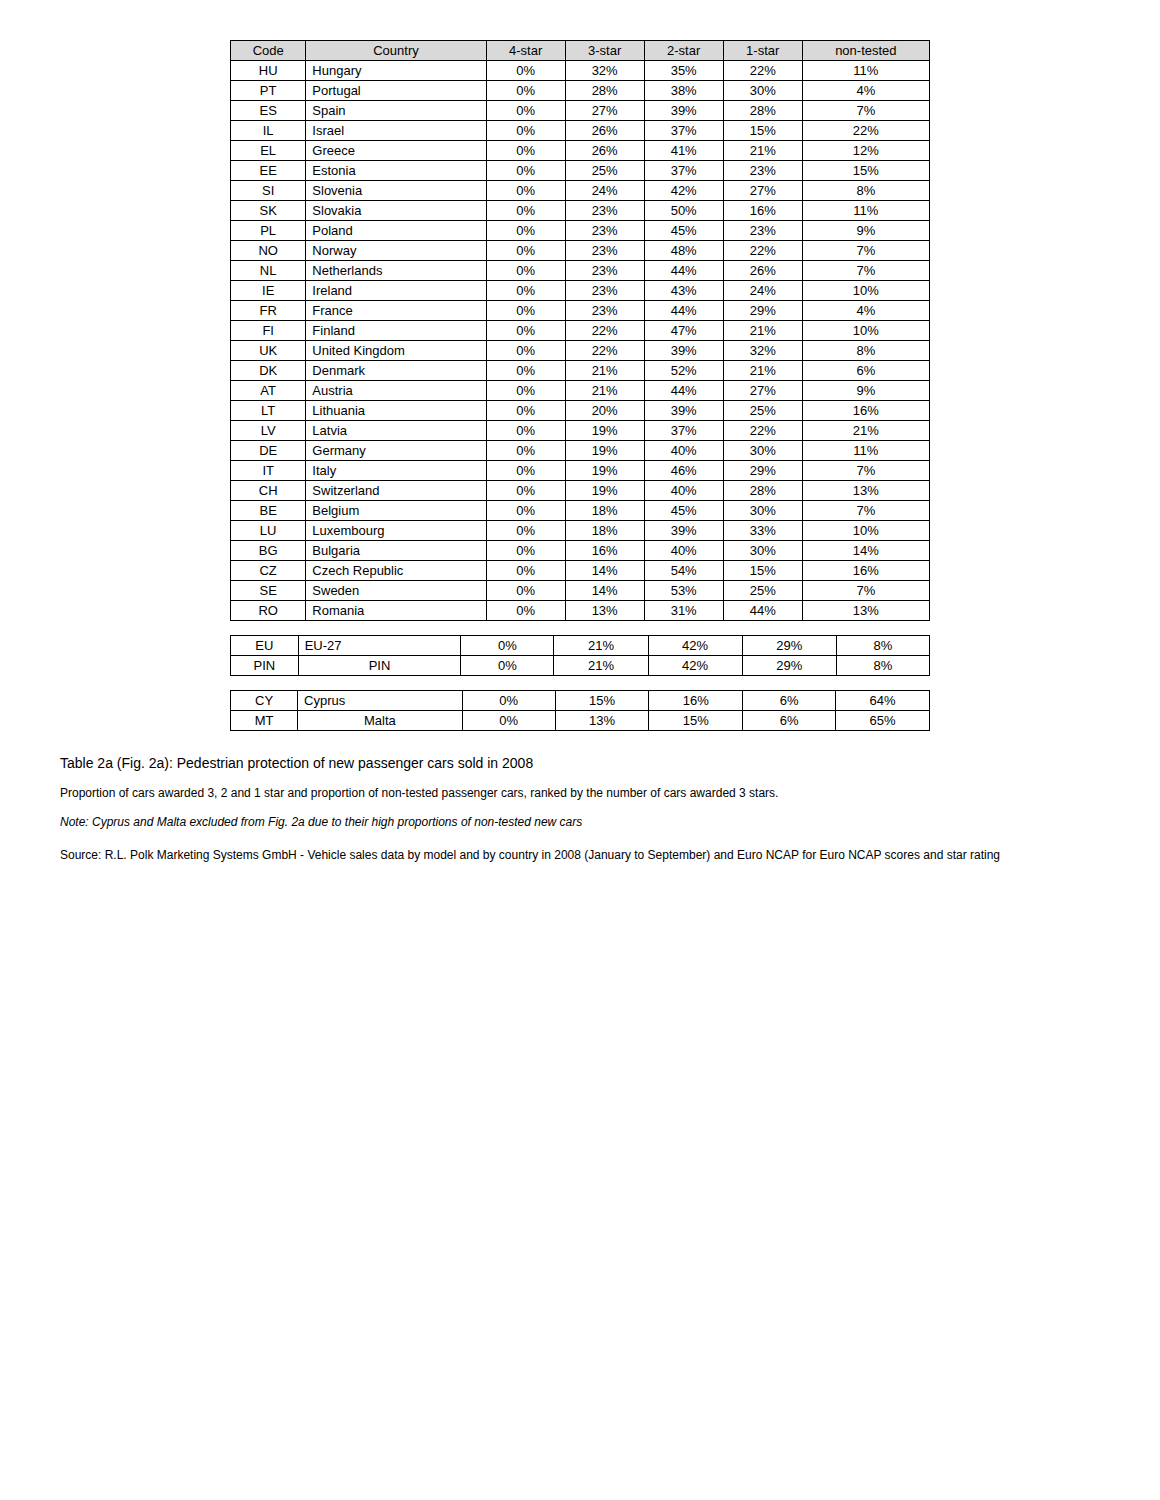| Code | Country | 4-star | 3-star | 2-star | 1-star | non-tested |
| --- | --- | --- | --- | --- | --- | --- |
| HU | Hungary | 0% | 32% | 35% | 22% | 11% |
| PT | Portugal | 0% | 28% | 38% | 30% | 4% |
| ES | Spain | 0% | 27% | 39% | 28% | 7% |
| IL | Israel | 0% | 26% | 37% | 15% | 22% |
| EL | Greece | 0% | 26% | 41% | 21% | 12% |
| EE | Estonia | 0% | 25% | 37% | 23% | 15% |
| SI | Slovenia | 0% | 24% | 42% | 27% | 8% |
| SK | Slovakia | 0% | 23% | 50% | 16% | 11% |
| PL | Poland | 0% | 23% | 45% | 23% | 9% |
| NO | Norway | 0% | 23% | 48% | 22% | 7% |
| NL | Netherlands | 0% | 23% | 44% | 26% | 7% |
| IE | Ireland | 0% | 23% | 43% | 24% | 10% |
| FR | France | 0% | 23% | 44% | 29% | 4% |
| FI | Finland | 0% | 22% | 47% | 21% | 10% |
| UK | United Kingdom | 0% | 22% | 39% | 32% | 8% |
| DK | Denmark | 0% | 21% | 52% | 21% | 6% |
| AT | Austria | 0% | 21% | 44% | 27% | 9% |
| LT | Lithuania | 0% | 20% | 39% | 25% | 16% |
| LV | Latvia | 0% | 19% | 37% | 22% | 21% |
| DE | Germany | 0% | 19% | 40% | 30% | 11% |
| IT | Italy | 0% | 19% | 46% | 29% | 7% |
| CH | Switzerland | 0% | 19% | 40% | 28% | 13% |
| BE | Belgium | 0% | 18% | 45% | 30% | 7% |
| LU | Luxembourg | 0% | 18% | 39% | 33% | 10% |
| BG | Bulgaria | 0% | 16% | 40% | 30% | 14% |
| CZ | Czech Republic | 0% | 14% | 54% | 15% | 16% |
| SE | Sweden | 0% | 14% | 53% | 25% | 7% |
| RO | Romania | 0% | 13% | 31% | 44% | 13% |
| EU | EU-27 | 0% | 21% | 42% | 29% | 8% |
| PIN | PIN | 0% | 21% | 42% | 29% | 8% |
| CY | Cyprus | 0% | 15% | 16% | 6% | 64% |
| MT | Malta | 0% | 13% | 15% | 6% | 65% |
Table 2a (Fig. 2a): Pedestrian protection of new passenger cars sold in 2008
Proportion of cars awarded 3, 2 and 1 star and proportion of non-tested passenger cars, ranked by the number of cars awarded 3 stars.
Note: Cyprus and Malta excluded from Fig. 2a due to their high proportions of non-tested new cars
Source: R.L. Polk Marketing Systems GmbH - Vehicle sales data by model and by country in 2008 (January to September) and Euro NCAP for Euro NCAP scores and star rating